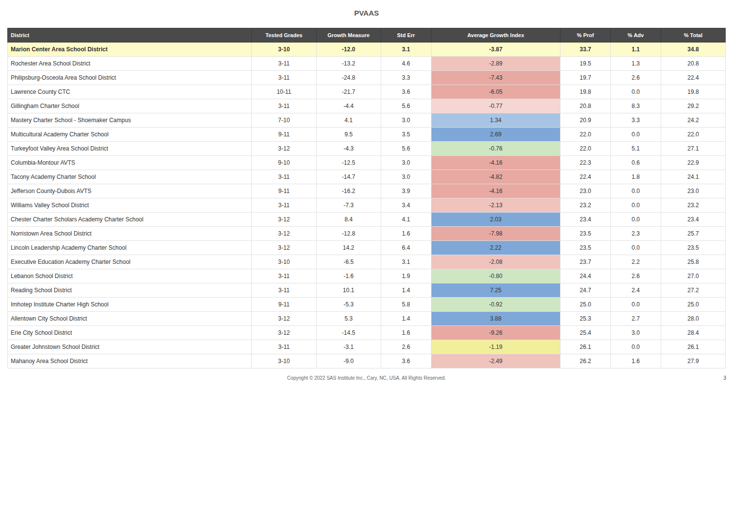PVAAS
| District | Tested Grades | Growth Measure | Std Err | Average Growth Index | % Prof | % Adv | % Total |
| --- | --- | --- | --- | --- | --- | --- | --- |
| Marion Center Area School District | 3-10 | -12.0 | 3.1 | -3.87 | 33.7 | 1.1 | 34.8 |
| Rochester Area School District | 3-11 | -13.2 | 4.6 | -2.89 | 19.5 | 1.3 | 20.8 |
| Philipsburg-Osceola Area School District | 3-11 | -24.8 | 3.3 | -7.43 | 19.7 | 2.6 | 22.4 |
| Lawrence County CTC | 10-11 | -21.7 | 3.6 | -6.05 | 19.8 | 0.0 | 19.8 |
| Gillingham Charter School | 3-11 | -4.4 | 5.6 | -0.77 | 20.8 | 8.3 | 29.2 |
| Mastery Charter School - Shoemaker Campus | 7-10 | 4.1 | 3.0 | 1.34 | 20.9 | 3.3 | 24.2 |
| Multicultural Academy Charter School | 9-11 | 9.5 | 3.5 | 2.69 | 22.0 | 0.0 | 22.0 |
| Turkeyfoot Valley Area School District | 3-12 | -4.3 | 5.6 | -0.76 | 22.0 | 5.1 | 27.1 |
| Columbia-Montour AVTS | 9-10 | -12.5 | 3.0 | -4.16 | 22.3 | 0.6 | 22.9 |
| Tacony Academy Charter School | 3-11 | -14.7 | 3.0 | -4.82 | 22.4 | 1.8 | 24.1 |
| Jefferson County-Dubois AVTS | 9-11 | -16.2 | 3.9 | -4.16 | 23.0 | 0.0 | 23.0 |
| Williams Valley School District | 3-11 | -7.3 | 3.4 | -2.13 | 23.2 | 0.0 | 23.2 |
| Chester Charter Scholars Academy Charter School | 3-12 | 8.4 | 4.1 | 2.03 | 23.4 | 0.0 | 23.4 |
| Norristown Area School District | 3-12 | -12.8 | 1.6 | -7.98 | 23.5 | 2.3 | 25.7 |
| Lincoln Leadership Academy Charter School | 3-12 | 14.2 | 6.4 | 2.22 | 23.5 | 0.0 | 23.5 |
| Executive Education Academy Charter School | 3-10 | -6.5 | 3.1 | -2.08 | 23.7 | 2.2 | 25.8 |
| Lebanon School District | 3-11 | -1.6 | 1.9 | -0.80 | 24.4 | 2.6 | 27.0 |
| Reading School District | 3-11 | 10.1 | 1.4 | 7.25 | 24.7 | 2.4 | 27.2 |
| Imhotep Institute Charter High School | 9-11 | -5.3 | 5.8 | -0.92 | 25.0 | 0.0 | 25.0 |
| Allentown City School District | 3-12 | 5.3 | 1.4 | 3.88 | 25.3 | 2.7 | 28.0 |
| Erie City School District | 3-12 | -14.5 | 1.6 | -9.26 | 25.4 | 3.0 | 28.4 |
| Greater Johnstown School District | 3-11 | -3.1 | 2.6 | -1.19 | 26.1 | 0.0 | 26.1 |
| Mahanoy Area School District | 3-10 | -9.0 | 3.6 | -2.49 | 26.2 | 1.6 | 27.9 |
Copyright © 2022 SAS Institute Inc., Cary, NC, USA. All Rights Reserved. 3